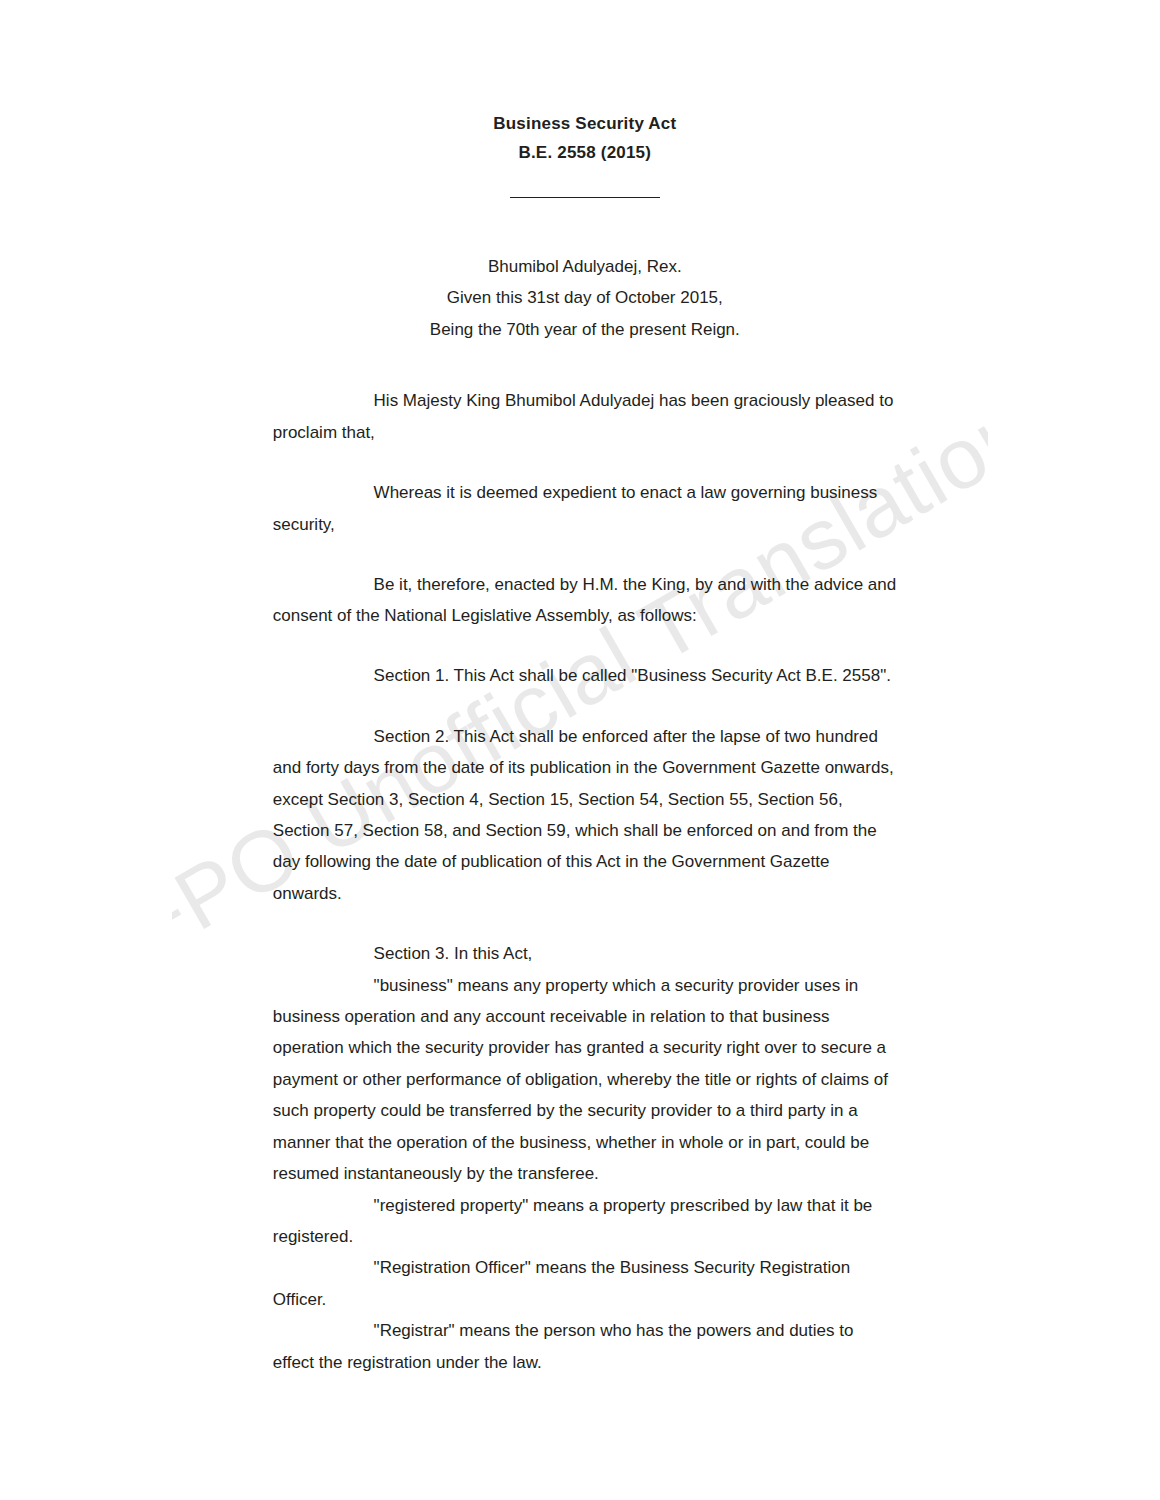FPO Unofficial Translation
Business Security Act
B.E. 2558 (2015)
Bhumibol Adulyadej, Rex.
Given this 31st day of October 2015,
Being the 70th year of the present Reign.
His Majesty King Bhumibol Adulyadej has been graciously pleased to proclaim that,
Whereas it is deemed expedient to enact a law governing business security,
Be it, therefore, enacted by H.M. the King, by and with the advice and consent of the National Legislative Assembly, as follows:
Section 1. This Act shall be called "Business Security Act B.E. 2558".
Section 2. This Act shall be enforced after the lapse of two hundred and forty days from the date of its publication in the Government Gazette onwards, except Section 3, Section 4, Section 15, Section 54, Section 55, Section 56, Section 57, Section 58, and Section 59, which shall be enforced on and from the day following the date of publication of this Act in the Government Gazette onwards.
Section 3. In this Act,
"business" means any property which a security provider uses in business operation and any account receivable in relation to that business operation which the security provider has granted a security right over to secure a payment or other performance of obligation, whereby the title or rights of claims of such property could be transferred by the security provider to a third party in a manner that the operation of the business, whether in whole or in part, could be resumed instantaneously by the transferee.
"registered property" means a property prescribed by law that it be registered.
"Registration Officer" means the Business Security Registration Officer.
"Registrar" means the person who has the powers and duties to effect the registration under the law.